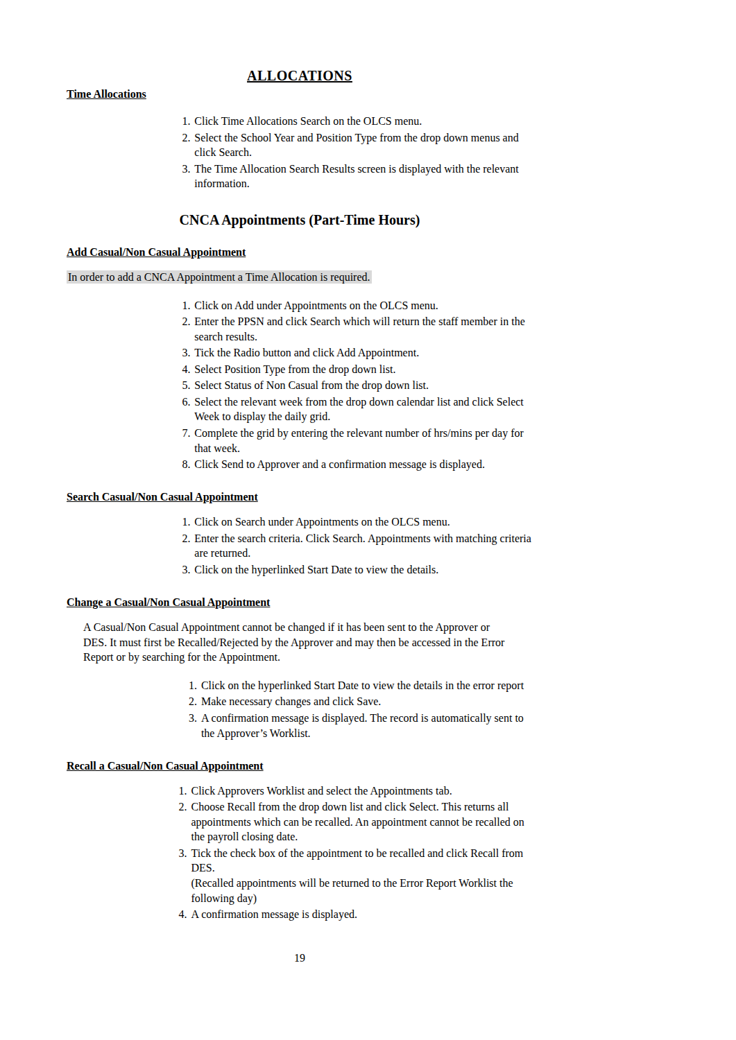ALLOCATIONS
Time Allocations
Click Time Allocations Search on the OLCS menu.
Select the School Year and Position Type from the drop down menus and click Search.
The Time Allocation Search Results screen is displayed with the relevant information.
CNCA Appointments (Part-Time Hours)
Add Casual/Non Casual Appointment
In order to add a CNCA Appointment a Time Allocation is required.
Click on Add under Appointments on the OLCS menu.
Enter the PPSN and click Search which will return the staff member in the search results.
Tick the Radio button and click Add Appointment.
Select Position Type from the drop down list.
Select Status of Non Casual from the drop down list.
Select the relevant week from the drop down calendar list and click Select Week to display the daily grid.
Complete the grid by entering the relevant number of hrs/mins per day for that week.
Click Send to Approver and a confirmation message is displayed.
Search Casual/Non Casual Appointment
Click on Search under Appointments on the OLCS menu.
Enter the search criteria. Click Search. Appointments with matching criteria are returned.
Click on the hyperlinked Start Date to view the details.
Change a Casual/Non Casual Appointment
A Casual/Non Casual Appointment cannot be changed if it has been sent to the Approver or DES. It must first be Recalled/Rejected by the Approver and may then be accessed in the Error Report or by searching for the Appointment.
Click on the hyperlinked Start Date to view the details in the error report
Make necessary changes and click Save.
A confirmation message is displayed. The record is automatically sent to the Approver’s Worklist.
Recall a Casual/Non Casual Appointment
Click Approvers Worklist and select the Appointments tab.
Choose Recall from the drop down list and click Select. This returns all appointments which can be recalled. An appointment cannot be recalled on the payroll closing date.
Tick the check box of the appointment to be recalled and click Recall from DES. (Recalled appointments will be returned to the Error Report Worklist the following day)
A confirmation message is displayed.
19